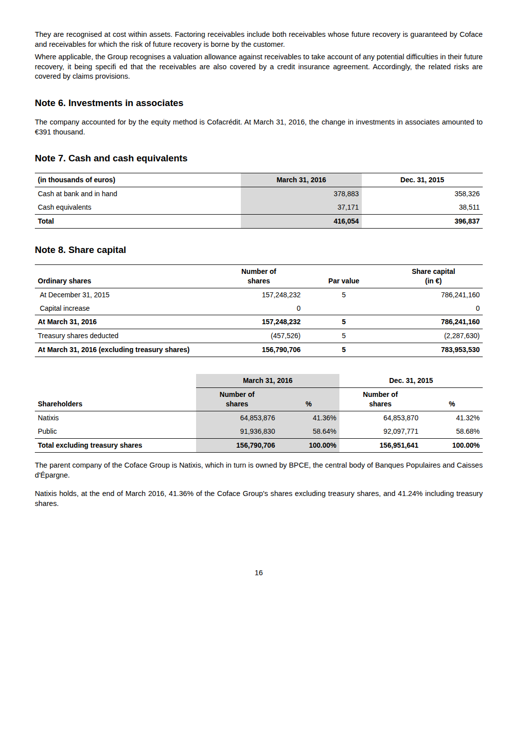They are recognised at cost within assets. Factoring receivables include both receivables whose future recovery is guaranteed by Coface and receivables for which the risk of future recovery is borne by the customer.
Where applicable, the Group recognises a valuation allowance against receivables to take account of any potential difficulties in their future recovery, it being specifi ed that the receivables are also covered by a credit insurance agreement. Accordingly, the related risks are covered by claims provisions.
Note 6. Investments in associates
The company accounted for by the equity method is Cofacrédit. At March 31, 2016, the change in investments in associates amounted to €391 thousand.
Note 7. Cash and cash equivalents
| (in thousands of euros) | March 31, 2016 | Dec. 31, 2015 |
| --- | --- | --- |
| Cash at bank and in hand | 378,883 | 358,326 |
| Cash equivalents | 37,171 | 38,511 |
| Total | 416,054 | 396,837 |
Note 8. Share capital
| Ordinary shares | Number of shares | Par value | Share capital (in €) |
| --- | --- | --- | --- |
| At December 31, 2015 | 157,248,232 | 5 | 786,241,160 |
| Capital increase | 0 | | 0 |
| At March 31, 2016 | 157,248,232 | 5 | 786,241,160 |
| Treasury shares deducted | (457,526) | 5 | (2,287,630) |
| At March 31, 2016 (excluding treasury shares) | 156,790,706 | 5 | 783,953,530 |
| | March 31, 2016 | Dec. 31, 2015 |
| --- | --- | --- |
| Shareholders | Number of shares | % | Number of shares | % |
| Natixis | 64,853,876 | 41.36% | 64,853,870 | 41.32% |
| Public | 91,936,830 | 58.64% | 92,097,771 | 58.68% |
| Total excluding treasury shares | 156,790,706 | 100.00% | 156,951,641 | 100.00% |
The parent company of the Coface Group is Natixis, which in turn is owned by BPCE, the central body of Banques Populaires and Caisses d'Épargne.
Natixis holds, at the end of March 2016, 41.36% of the Coface Group's shares excluding treasury shares, and 41.24% including treasury shares.
16